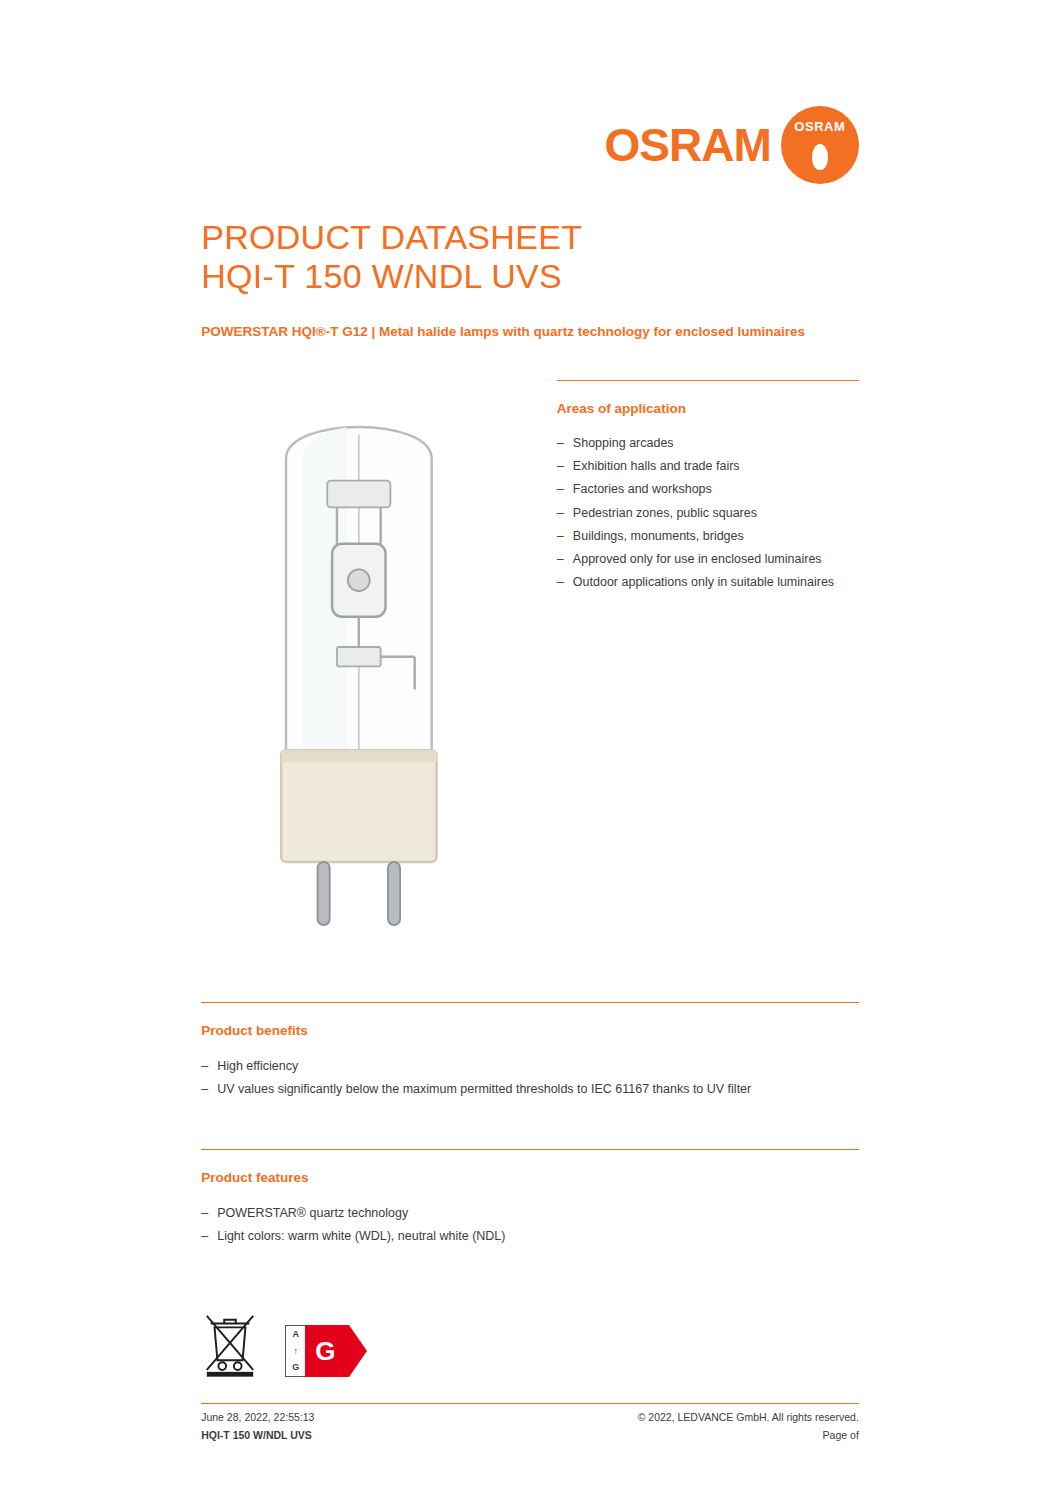OSRAM
OSRAM
PRODUCT DATASHEETHQI-T 150 W/NDL UVS
POWERSTAR HQI®-T G12 | Metal halide lamps with quartz technology for enclosed luminaires
Areas of application
Shopping arcades
Exhibition halls and trade fairs
Factories and workshops
Pedestrian zones, public squares
Buildings, monuments, bridges
Approved only for use in enclosed luminaires
Outdoor applications only in suitable luminaires
Product benefits
High efficiency
UV values significantly below the maximum permitted thresholds to IEC 61167 thanks to UV filter
Product features
POWERSTAR® quartz technology
Light colors: warm white (WDL), neutral white (NDL)
A
↑
G
G
June 28, 2022, 22:55:13
HQI-T 150 W/NDL UVS
© 2022, LEDVANCE GmbH. All rights reserved.
Page of